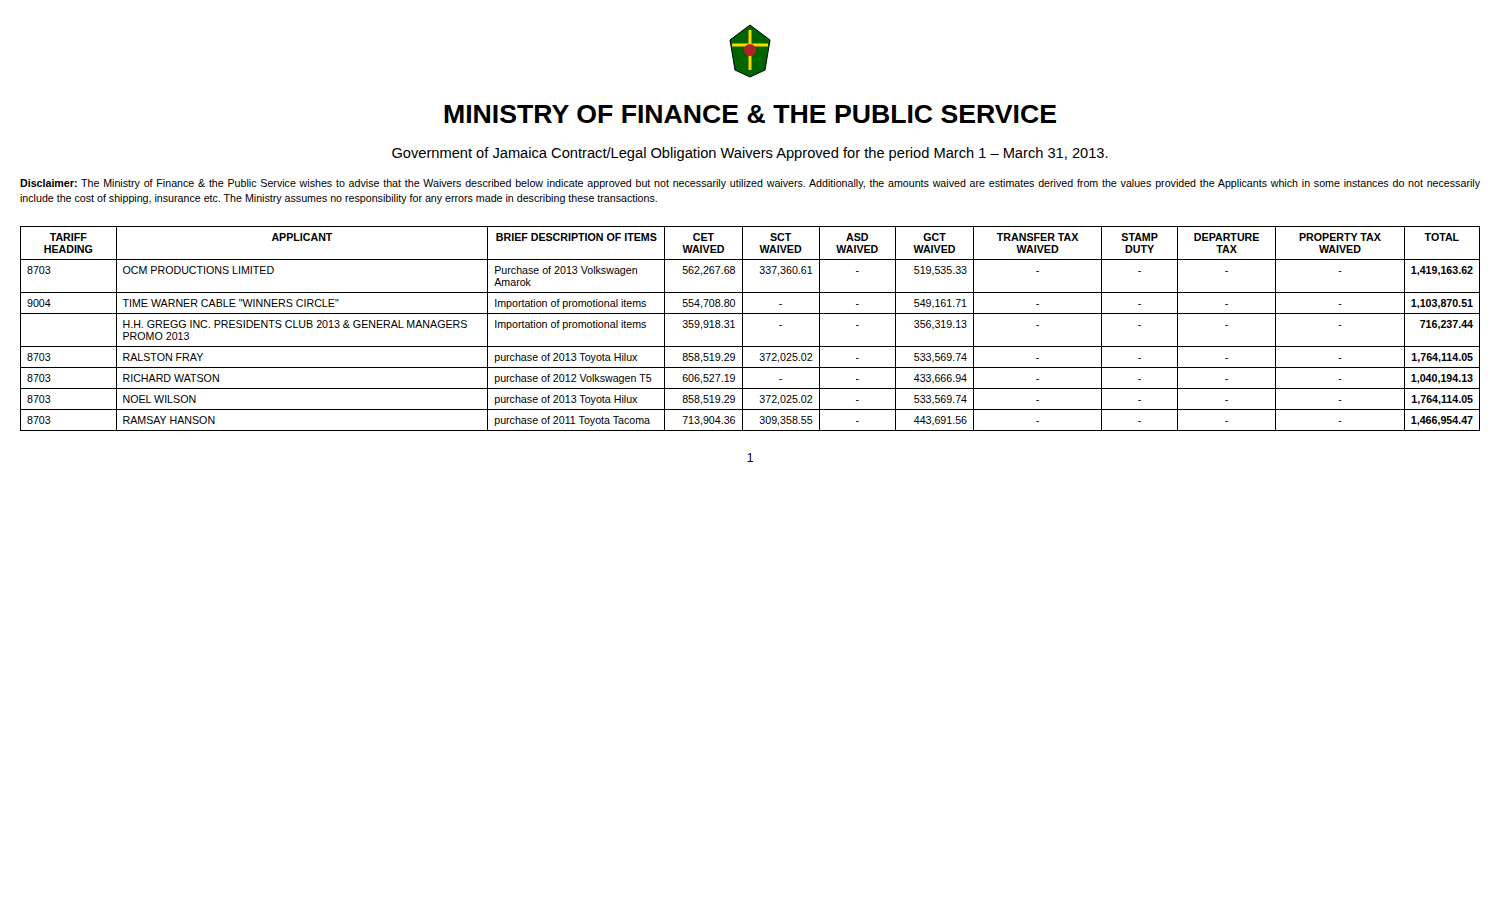MINISTRY OF FINANCE & THE PUBLIC SERVICE
Government of Jamaica Contract/Legal Obligation Waivers Approved for the period March 1 – March 31, 2013.
Disclaimer: The Ministry of Finance & the Public Service wishes to advise that the Waivers described below indicate approved but not necessarily utilized waivers. Additionally, the amounts waived are estimates derived from the values provided the Applicants which in some instances do not necessarily include the cost of shipping, insurance etc. The Ministry assumes no responsibility for any errors made in describing these transactions.
| TARIFF HEADING | APPLICANT | BRIEF DESCRIPTION OF ITEMS | CET WAIVED | SCT WAIVED | ASD WAIVED | GCT WAIVED | TRANSFER TAX WAIVED | STAMP DUTY | DEPARTURE TAX | PROPERTY TAX WAIVED | TOTAL |
| --- | --- | --- | --- | --- | --- | --- | --- | --- | --- | --- | --- |
| 8703 | OCM PRODUCTIONS LIMITED | Purchase of 2013 Volkswagen Amarok | 562,267.68 | 337,360.61 | - | 519,535.33 | - | - | - | - | 1,419,163.62 |
| 9004 | TIME WARNER CABLE "WINNERS CIRCLE" | Importation of promotional items | 554,708.80 | - | - | 549,161.71 | - | - | - | - | 1,103,870.51 |
| | H.H. GREGG INC. PRESIDENTS CLUB 2013 & GENERAL MANAGERS PROMO 2013 | Importation of promotional items | 359,918.31 | - | - | 356,319.13 | - | - | - | - | 716,237.44 |
| 8703 | RALSTON FRAY | purchase of 2013 Toyota Hilux | 858,519.29 | 372,025.02 | - | 533,569.74 | - | - | - | - | 1,764,114.05 |
| 8703 | RICHARD WATSON | purchase of 2012 Volkswagen T5 | 606,527.19 | - | - | 433,666.94 | - | - | - | - | 1,040,194.13 |
| 8703 | NOEL WILSON | purchase of 2013 Toyota Hilux | 858,519.29 | 372,025.02 | - | 533,569.74 | - | - | - | - | 1,764,114.05 |
| 8703 | RAMSAY HANSON | purchase of 2011 Toyota Tacoma | 713,904.36 | 309,358.55 | - | 443,691.56 | - | - | - | - | 1,466,954.47 |
1